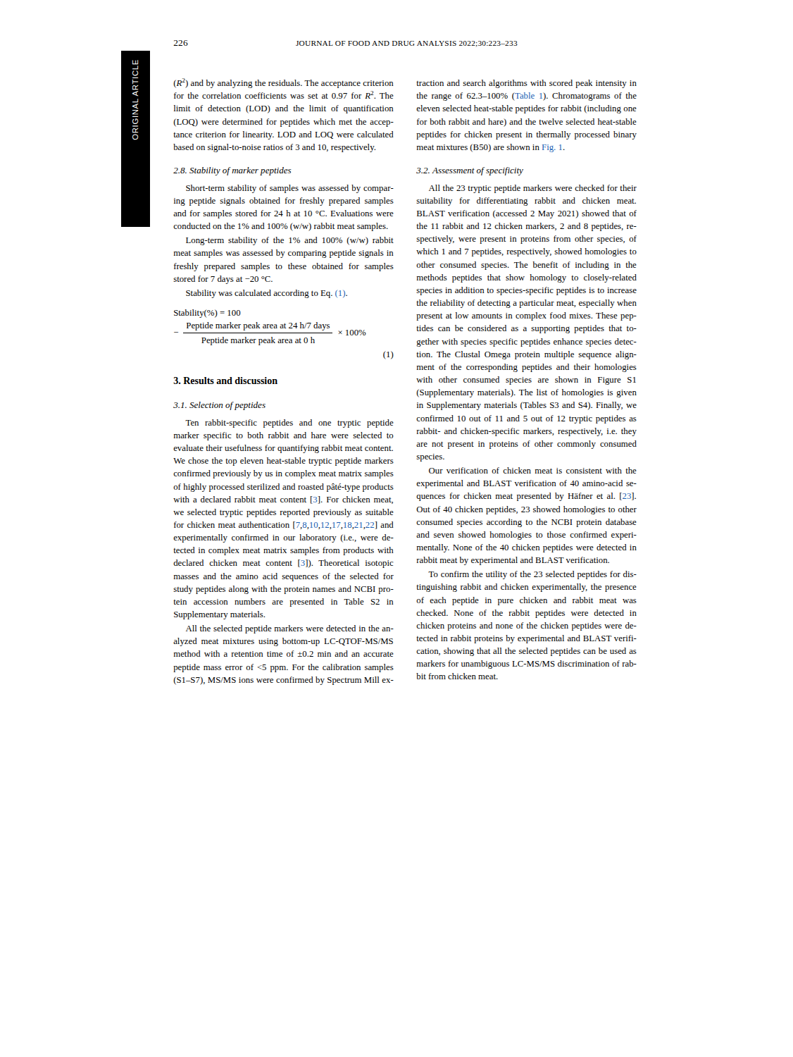ORIGINAL ARTICLE
226
JOURNAL OF FOOD AND DRUG ANALYSIS 2022;30:223–233
(R2) and by analyzing the residuals. The acceptance criterion for the correlation coefficients was set at 0.97 for R2. The limit of detection (LOD) and the limit of quantification (LOQ) were determined for peptides which met the acceptance criterion for linearity. LOD and LOQ were calculated based on signal-to-noise ratios of 3 and 10, respectively.
2.8. Stability of marker peptides
Short-term stability of samples was assessed by comparing peptide signals obtained for freshly prepared samples and for samples stored for 24 h at 10 °C. Evaluations were conducted on the 1% and 100% (w/w) rabbit meat samples.
Long-term stability of the 1% and 100% (w/w) rabbit meat samples was assessed by comparing peptide signals in freshly prepared samples to these obtained for samples stored for 7 days at −20 °C.
Stability was calculated according to Eq. (1).
Stability(%) = 100 − Peptide marker peak area at 24 h/7 days Peptide marker peak area at 0 h × 100% (1)
3. Results and discussion
3.1. Selection of peptides
Ten rabbit-specific peptides and one tryptic peptide marker specific to both rabbit and hare were selected to evaluate their usefulness for quantifying rabbit meat content. We chose the top eleven heat-stable tryptic peptide markers confirmed previously by us in complex meat matrix samples of highly processed sterilized and roasted pâté-type products with a declared rabbit meat content [3]. For chicken meat, we selected tryptic peptides reported previously as suitable for chicken meat authentication [7,8,10,12,17,18,21,22] and experimentally confirmed in our laboratory (i.e., were detected in complex meat matrix samples from products with declared chicken meat content [3]). Theoretical isotopic masses and the amino acid sequences of the selected for study peptides along with the protein names and NCBI protein accession numbers are presented in Table S2 in Supplementary materials.
All the selected peptide markers were detected in the analyzed meat mixtures using bottom-up LC-QTOF-MS/MS method with a retention time of ±0.2 min and an accurate peptide mass error of <5 ppm. For the calibration samples (S1–S7), MS/MS ions were confirmed by Spectrum Mill extraction and search algorithms with scored peak intensity in the range of 62.3–100% (Table 1). Chromatograms of the eleven selected heat-stable peptides for rabbit (including one for both rabbit and hare) and the twelve selected heat-stable peptides for chicken present in thermally processed binary meat mixtures (B50) are shown in Fig. 1.
3.2. Assessment of specificity
All the 23 tryptic peptide markers were checked for their suitability for differentiating rabbit and chicken meat. BLAST verification (accessed 2 May 2021) showed that of the 11 rabbit and 12 chicken markers, 2 and 8 peptides, respectively, were present in proteins from other species, of which 1 and 7 peptides, respectively, showed homologies to other consumed species. The benefit of including in the methods peptides that show homology to closely-related species in addition to species-specific peptides is to increase the reliability of detecting a particular meat, especially when present at low amounts in complex food mixes. These peptides can be considered as a supporting peptides that together with species specific peptides enhance species detection. The Clustal Omega protein multiple sequence alignment of the corresponding peptides and their homologies with other consumed species are shown in Figure S1 (Supplementary materials). The list of homologies is given in Supplementary materials (Tables S3 and S4). Finally, we confirmed 10 out of 11 and 5 out of 12 tryptic peptides as rabbit- and chicken-specific markers, respectively, i.e. they are not present in proteins of other commonly consumed species.
Our verification of chicken meat is consistent with the experimental and BLAST verification of 40 amino-acid sequences for chicken meat presented by Häfner et al. [23]. Out of 40 chicken peptides, 23 showed homologies to other consumed species according to the NCBI protein database and seven showed homologies to those confirmed experimentally. None of the 40 chicken peptides were detected in rabbit meat by experimental and BLAST verification.
To confirm the utility of the 23 selected peptides for distinguishing rabbit and chicken experimentally, the presence of each peptide in pure chicken and rabbit meat was checked. None of the rabbit peptides were detected in chicken proteins and none of the chicken peptides were detected in rabbit proteins by experimental and BLAST verification, showing that all the selected peptides can be used as markers for unambiguous LC-MS/MS discrimination of rabbit from chicken meat.